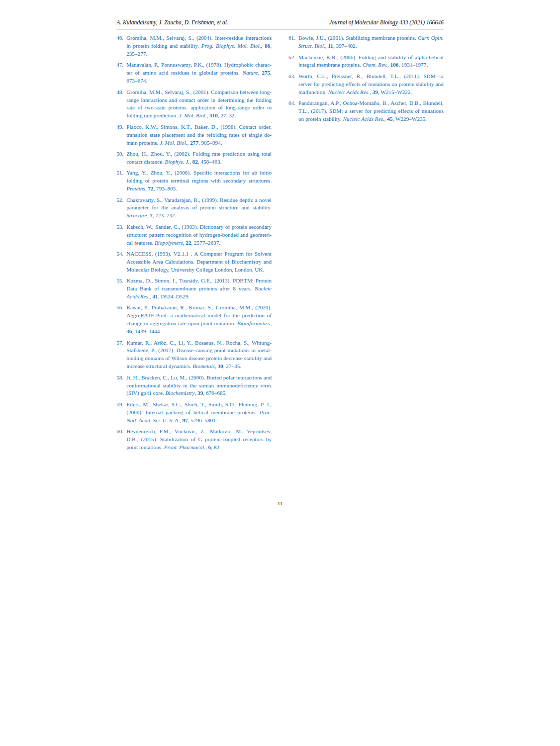A. Kulandaisamy, J. Zaucha, D. Frishman, et al.
Journal of Molecular Biology 433 (2021) 166646
Gromiha, M.M., Selvaraj, S., (2004). Inter-residue interactions in protein folding and stability. Prog. Biophys. Mol. Biol., 86, 235–277.
Manavalan, P., Ponnuswamy, P.K., (1978). Hydrophobic character of amino acid residues in globular proteins. Nature, 275, 673–674.
Gromiha, M.M., Selvaraj, S., (2001). Comparison between long-range interactions and contact order in determining the folding rate of two-state proteins: application of long-range order to folding rate prediction. J. Mol. Biol., 310, 27–32.
Plaxco, K.W., Simons, K.T., Baker, D., (1998). Contact order, transition state placement and the refolding rates of single domain proteins. J. Mol. Biol., 277, 985–994.
Zhou, H., Zhou, Y., (2002). Folding rate prediction using total contact distance. Biophys. J., 82, 458–463.
Yang, Y., Zhou, Y., (2008). Specific interactions for ab initio folding of protein terminal regions with secondary structures. Proteins, 72, 793–803.
Chakravarty, S., Varadarajan, R., (1999). Residue depth: a novel parameter for the analysis of protein structure and stability. Structure, 7, 723–732.
Kabsch, W., Sander, C., (1983). Dictionary of protein secondary structure: pattern recognition of hydrogen-bonded and geometrical features. Biopolymers, 22, 2577–2637.
NACCESS, (1993). V2.1.1 . A Computer Program for Solvent Accessible Area Calculations. Department of Biochemistry and Molecular Biology, University College London, London, UK.
Kozma, D., Simon, I., Tusnády, G.E., (2013). PDBTM: Protein Data Bank of transmembrane proteins after 8 years. Nucleic Acids Res., 41, D524–D529.
Rawat, P., Prabakaran, R., Kumar, S., Gromiha, M.M., (2020). AggreRATE-Pred: a mathematical model for the prediction of change in aggregation rate upon point mutation. Bioinformatics, 36, 1439–1444.
Kumar, R., Ariöz, C., Li, Y., Bosaeus, N., Rocha, S., Wittung-Stafshede, P., (2017). Disease-causing point-mutations in metal-binding domains of Wilson disease protein decrease stability and increase structural dynamics. Biometals, 30, 27–35.
Ji, H., Bracken, C., Lu, M., (2000). Buried polar interactions and conformational stability in the simian immunodeficiency virus (SIV) gp41 core. Biochemistry, 39, 676–685.
Eilers, M., Shekar, S.C., Shieh, T., Smith, S.O., Fleming, P. J., (2000). Internal packing of helical membrane proteins. Proc. Natl. Acad. Sci. U. S. A., 97, 5796–5801.
Heydenreich, F.M., Vuckovic, Z., Matkovic, M., Veprintsev, D.B., (2015). Stabilization of G protein-coupled receptors by point mutations. Front. Pharmacol., 6, 82.
Bowie, J.U., (2001). Stabilizing membrane proteins. Curr. Opin. Struct. Biol., 11, 397–402.
Mackenzie, K.R., (2006). Folding and stability of alpha-helical integral membrane proteins. Chem. Rev., 106, 1931–1977.
Worth, C.L., Preissner, R., Blundell, T.L., (2011). SDM—a server for predicting effects of mutations on protein stability and malfunction. Nucleic Acids Res., 39, W215–W222.
Pandurangan, A.P., Ochoa-Montaño, B., Ascher, D.B., Blundell, T.L., (2017). SDM: a server for predicting effects of mutations on protein stability. Nucleic Acids Res., 45, W229–W235.
11